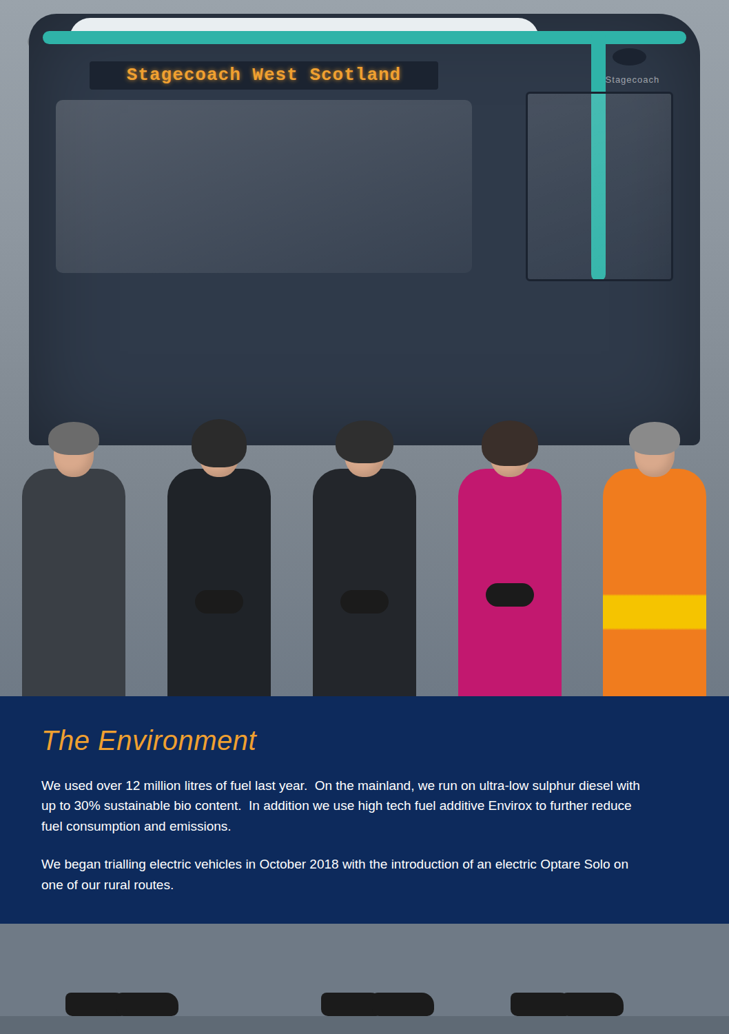Stagecoach West Scotland
Stagecoach
The Environment
We used over 12 million litres of fuel last year. On the mainland, we run on ultra-low sulphur diesel with up to 30% sustainable bio content. In addition we use high tech fuel additive Envirox to further reduce fuel consumption and emissions.
We began trialling electric vehicles in October 2018 with the introduction of an electric Optare Solo on one of our rural routes.